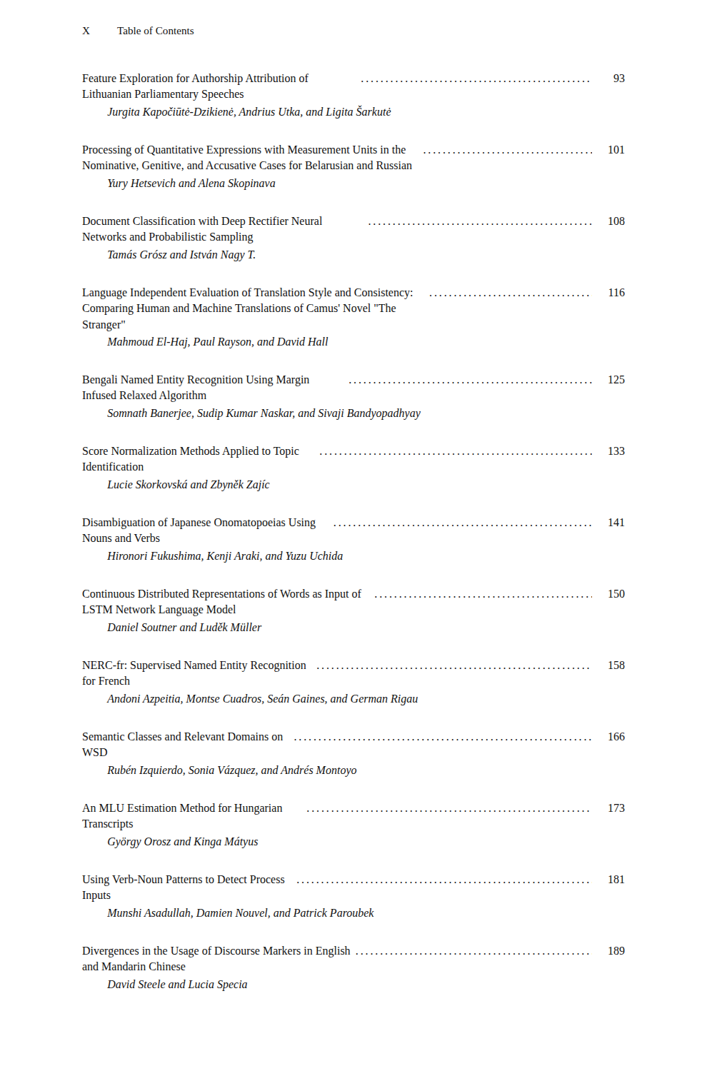XTable of Contents
Feature Exploration for Authorship Attribution of Lithuanian Parliamentary Speeches ................................................................... 93
Jurgita Kapočiūtė-Dzikienė, Andrius Utka, and Ligita Šarkutė
Processing of Quantitative Expressions with Measurement Units in the Nominative, Genitive, and Accusative Cases for Belarusian and Russian ................................................................... 101
Yury Hetsevich and Alena Skopinava
Document Classification with Deep Rectifier Neural Networks and Probabilistic Sampling ................................................................... 108
Tamás Grósz and István Nagy T.
Language Independent Evaluation of Translation Style and Consistency: Comparing Human and Machine Translations of Camus' Novel "The Stranger" ................................................................... 116
Mahmoud El-Haj, Paul Rayson, and David Hall
Bengali Named Entity Recognition Using Margin Infused Relaxed Algorithm ................................................................... 125
Somnath Banerjee, Sudip Kumar Naskar, and Sivaji Bandyopadhyay
Score Normalization Methods Applied to Topic Identification ................................................................... 133
Lucie Skorkovská and Zbyněk Zajíc
Disambiguation of Japanese Onomatopoeias Using Nouns and Verbs ................................................................... 141
Hironori Fukushima, Kenji Araki, and Yuzu Uchida
Continuous Distributed Representations of Words as Input of LSTM Network Language Model ................................................................... 150
Daniel Soutner and Luděk Müller
NERC-fr: Supervised Named Entity Recognition for French ................................................................... 158
Andoni Azpeitia, Montse Cuadros, Seán Gaines, and German Rigau
Semantic Classes and Relevant Domains on WSD ................................................................... 166
Rubén Izquierdo, Sonia Vázquez, and Andrés Montoyo
An MLU Estimation Method for Hungarian Transcripts ................................................................... 173
György Orosz and Kinga Mátyus
Using Verb-Noun Patterns to Detect Process Inputs ................................................................... 181
Munshi Asadullah, Damien Nouvel, and Patrick Paroubek
Divergences in the Usage of Discourse Markers in English and Mandarin Chinese ................................................................... 189
David Steele and Lucia Specia